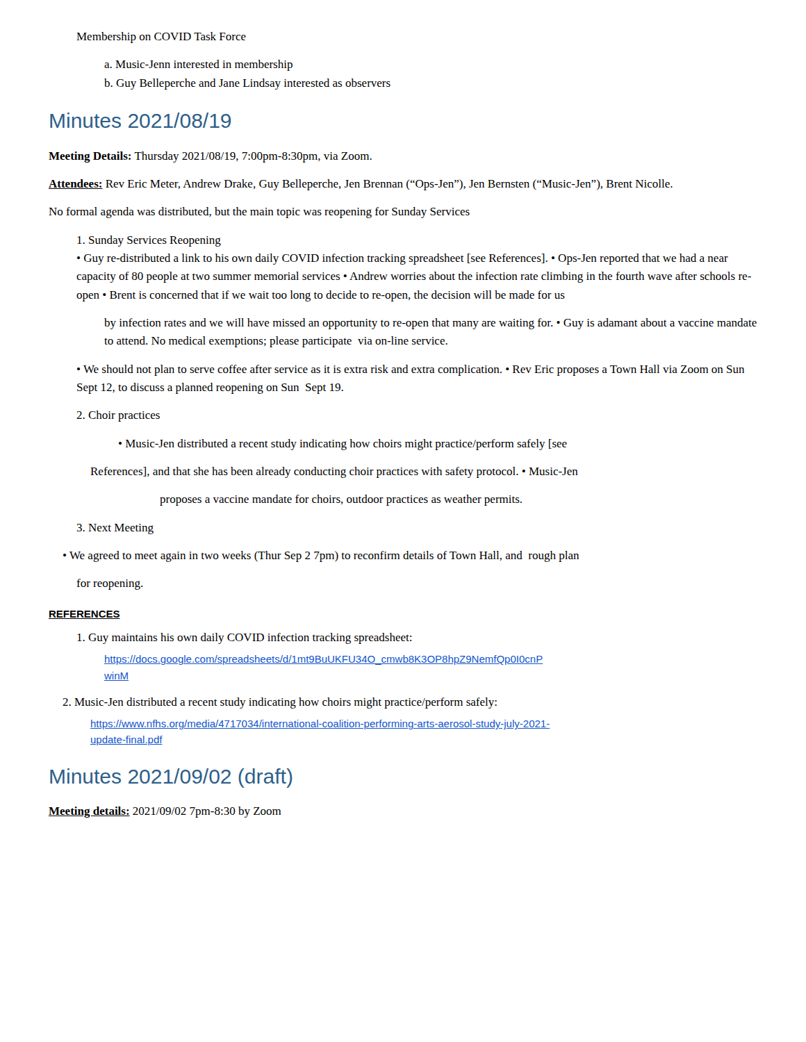Membership on COVID Task Force
a. Music-Jenn interested in membership
b. Guy Belleperche and Jane Lindsay interested as observers
Minutes 2021/08/19
Meeting Details: Thursday 2021/08/19, 7:00pm-8:30pm, via Zoom.
Attendees: Rev Eric Meter, Andrew Drake, Guy Belleperche, Jen Brennan (“Ops-Jen”), Jen Bernsten (“Music-Jen”), Brent Nicolle.
No formal agenda was distributed, but the main topic was reopening for Sunday Services
1. Sunday Services Reopening
• Guy re-distributed a link to his own daily COVID infection tracking spreadsheet [see References]. • Ops-Jen reported that we had a near capacity of 80 people at two summer memorial services • Andrew worries about the infection rate climbing in the fourth wave after schools re-open • Brent is concerned that if we wait too long to decide to re-open, the decision will be made for us
by infection rates and we will have missed an opportunity to re-open that many are waiting for. • Guy is adamant about a vaccine mandate to attend. No medical exemptions; please participate via on-line service.
• We should not plan to serve coffee after service as it is extra risk and extra complication. • Rev Eric proposes a Town Hall via Zoom on Sun Sept 12, to discuss a planned reopening on Sun Sept 19.
2. Choir practices
• Music-Jen distributed a recent study indicating how choirs might practice/perform safely [see
References], and that she has been already conducting choir practices with safety protocol. • Music-Jen
proposes a vaccine mandate for choirs, outdoor practices as weather permits.
3. Next Meeting
• We agreed to meet again in two weeks (Thur Sep 2 7pm) to reconfirm details of Town Hall, and rough plan
for reopening.
REFERENCES
1. Guy maintains his own daily COVID infection tracking spreadsheet:
https://docs.google.com/spreadsheets/d/1mt9BuUKFU34O_cmwb8K3OP8hpZ9NemfQp0I0cnP
winM
2. Music-Jen distributed a recent study indicating how choirs might practice/perform safely:
https://www.nfhs.org/media/4717034/international-coalition-performing-arts-aerosol-study-july-2021-
update-final.pdf
Minutes 2021/09/02 (draft)
Meeting details: 2021/09/02 7pm-8:30 by Zoom